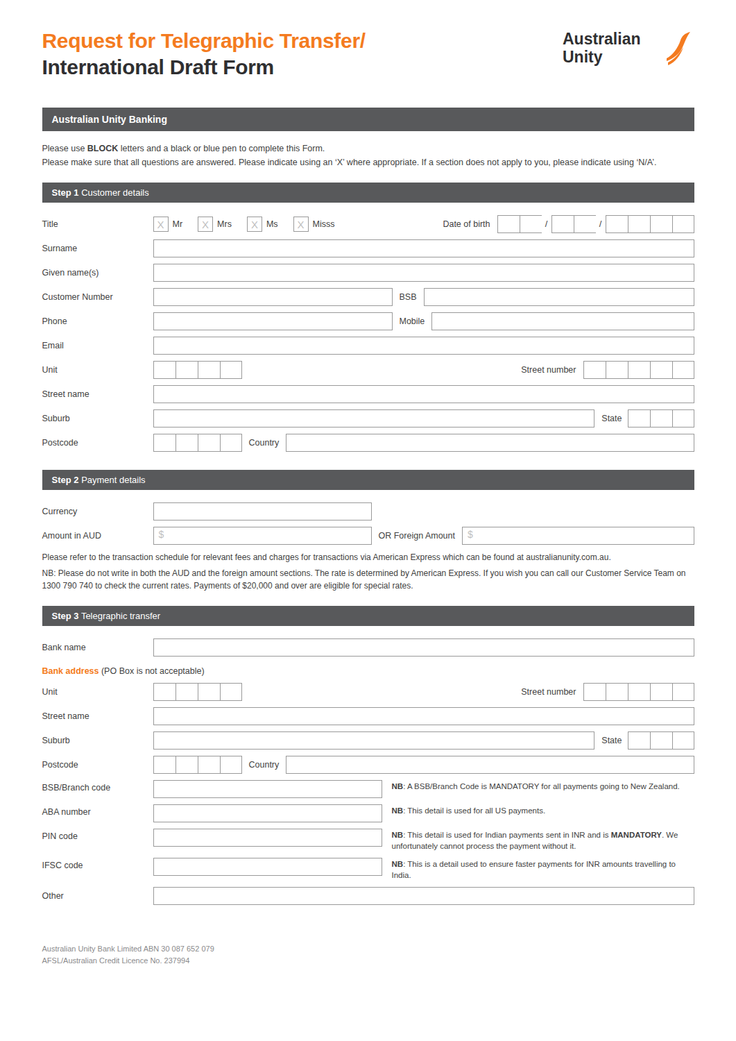Request for Telegraphic Transfer/
International Draft Form
Australian Unity
Australian Unity Banking
Please use BLOCK letters and a black or blue pen to complete this Form.
Please make sure that all questions are answered. Please indicate using an ‘X’ where appropriate. If a section does not apply to you, please indicate using ‘N/A’.
Step 1 Customer details
Title
XMr XMrs XMs XMisss
Date of birth
/
/
Surname
Given name(s)
Customer Number
BSB
Phone
Mobile
Email
Unit
Street number
Street name
Suburb
State
Postcode
Country
Step 2 Payment details
Currency
Amount in AUD
$
OR Foreign Amount
$
Please refer to the transaction schedule for relevant fees and charges for transactions via American Express which can be found at australianunity.com.au.
NB: Please do not write in both the AUD and the foreign amount sections. The rate is determined by American Express. If you wish you can call our Customer Service Team on 1300 790 740 to check the current rates. Payments of $20,000 and over are eligible for special rates.
Step 3 Telegraphic transfer
Bank name
Bank address (PO Box is not acceptable)
Unit
Street number
Street name
Suburb
State
Postcode
Country
BSB/Branch code
NB: A BSB/Branch Code is MANDATORY for all payments going to New Zealand.
ABA number
NB: This detail is used for all US payments.
PIN code
NB: This detail is used for Indian payments sent in INR and is MANDATORY. We unfortunately cannot process the payment without it.
IFSC code
NB: This is a detail used to ensure faster payments for INR amounts travelling to India.
Other
Australian Unity Bank Limited ABN 30 087 652 079
AFSL/Australian Credit Licence No. 237994